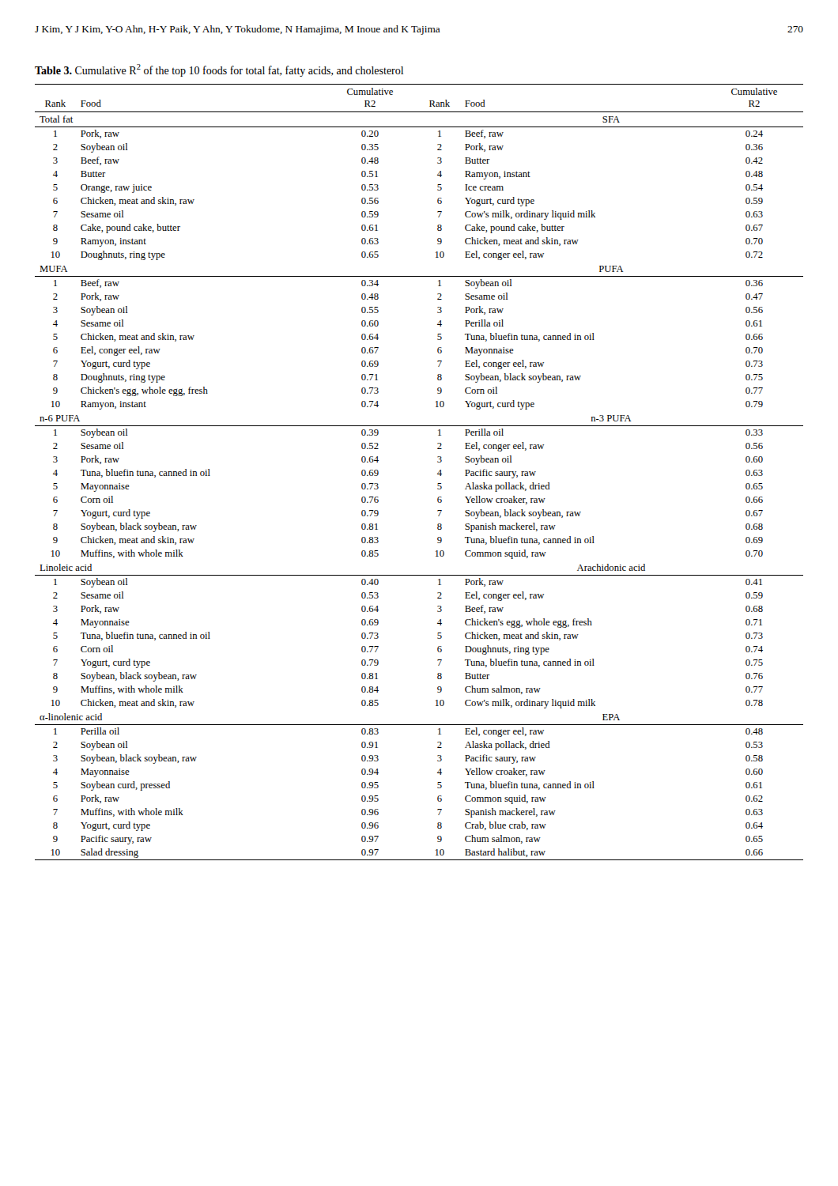J Kim, Y J Kim, Y-O Ahn, H-Y Paik, Y Ahn, Y Tokudome, N Hamajima, M Inoue and K Tajima 270
Table 3. Cumulative R2 of the top 10 foods for total fat, fatty acids, and cholesterol
| Rank | Food | Cumulative R2 | Rank | Food | Cumulative R2 |
| --- | --- | --- | --- | --- | --- |
| Total fat | SFA |
| 1 | Pork, raw | 0.20 | 1 | Beef, raw | 0.24 |
| 2 | Soybean oil | 0.35 | 2 | Pork, raw | 0.36 |
| 3 | Beef, raw | 0.48 | 3 | Butter | 0.42 |
| 4 | Butter | 0.51 | 4 | Ramyon, instant | 0.48 |
| 5 | Orange, raw juice | 0.53 | 5 | Ice cream | 0.54 |
| 6 | Chicken, meat and skin, raw | 0.56 | 6 | Yogurt, curd type | 0.59 |
| 7 | Sesame oil | 0.59 | 7 | Cow's milk, ordinary liquid milk | 0.63 |
| 8 | Cake, pound cake, butter | 0.61 | 8 | Cake, pound cake, butter | 0.67 |
| 9 | Ramyon, instant | 0.63 | 9 | Chicken, meat and skin, raw | 0.70 |
| 10 | Doughnuts, ring type | 0.65 | 10 | Eel, conger eel, raw | 0.72 |
| MUFA | PUFA |
| 1 | Beef, raw | 0.34 | 1 | Soybean oil | 0.36 |
| 2 | Pork, raw | 0.48 | 2 | Sesame oil | 0.47 |
| 3 | Soybean oil | 0.55 | 3 | Pork, raw | 0.56 |
| 4 | Sesame oil | 0.60 | 4 | Perilla oil | 0.61 |
| 5 | Chicken, meat and skin, raw | 0.64 | 5 | Tuna, bluefin tuna, canned in oil | 0.66 |
| 6 | Eel, conger eel, raw | 0.67 | 6 | Mayonnaise | 0.70 |
| 7 | Yogurt, curd type | 0.69 | 7 | Eel, conger eel, raw | 0.73 |
| 8 | Doughnuts, ring type | 0.71 | 8 | Soybean, black soybean, raw | 0.75 |
| 9 | Chicken's egg, whole egg, fresh | 0.73 | 9 | Corn oil | 0.77 |
| 10 | Ramyon, instant | 0.74 | 10 | Yogurt, curd type | 0.79 |
| n-6 PUFA | n-3 PUFA |
| 1 | Soybean oil | 0.39 | 1 | Perilla oil | 0.33 |
| 2 | Sesame oil | 0.52 | 2 | Eel, conger eel, raw | 0.56 |
| 3 | Pork, raw | 0.64 | 3 | Soybean oil | 0.60 |
| 4 | Tuna, bluefin tuna, canned in oil | 0.69 | 4 | Pacific saury, raw | 0.63 |
| 5 | Mayonnaise | 0.73 | 5 | Alaska pollack, dried | 0.65 |
| 6 | Corn oil | 0.76 | 6 | Yellow croaker, raw | 0.66 |
| 7 | Yogurt, curd type | 0.79 | 7 | Soybean, black soybean, raw | 0.67 |
| 8 | Soybean, black soybean, raw | 0.81 | 8 | Spanish mackerel, raw | 0.68 |
| 9 | Chicken, meat and skin, raw | 0.83 | 9 | Tuna, bluefin tuna, canned in oil | 0.69 |
| 10 | Muffins, with whole milk | 0.85 | 10 | Common squid, raw | 0.70 |
| Linoleic acid | Arachidonic acid |
| 1 | Soybean oil | 0.40 | 1 | Pork, raw | 0.41 |
| 2 | Sesame oil | 0.53 | 2 | Eel, conger eel, raw | 0.59 |
| 3 | Pork, raw | 0.64 | 3 | Beef, raw | 0.68 |
| 4 | Mayonnaise | 0.69 | 4 | Chicken's egg, whole egg, fresh | 0.71 |
| 5 | Tuna, bluefin tuna, canned in oil | 0.73 | 5 | Chicken, meat and skin, raw | 0.73 |
| 6 | Corn oil | 0.77 | 6 | Doughnuts, ring type | 0.74 |
| 7 | Yogurt, curd type | 0.79 | 7 | Tuna, bluefin tuna, canned in oil | 0.75 |
| 8 | Soybean, black soybean, raw | 0.81 | 8 | Butter | 0.76 |
| 9 | Muffins, with whole milk | 0.84 | 9 | Chum salmon, raw | 0.77 |
| 10 | Chicken, meat and skin, raw | 0.85 | 10 | Cow's milk, ordinary liquid milk | 0.78 |
| α-linolenic acid | EPA |
| 1 | Perilla oil | 0.83 | 1 | Eel, conger eel, raw | 0.48 |
| 2 | Soybean oil | 0.91 | 2 | Alaska pollack, dried | 0.53 |
| 3 | Soybean, black soybean, raw | 0.93 | 3 | Pacific saury, raw | 0.58 |
| 4 | Mayonnaise | 0.94 | 4 | Yellow croaker, raw | 0.60 |
| 5 | Soybean curd, pressed | 0.95 | 5 | Tuna, bluefin tuna, canned in oil | 0.61 |
| 6 | Pork, raw | 0.95 | 6 | Common squid, raw | 0.62 |
| 7 | Muffins, with whole milk | 0.96 | 7 | Spanish mackerel, raw | 0.63 |
| 8 | Yogurt, curd type | 0.96 | 8 | Crab, blue crab, raw | 0.64 |
| 9 | Pacific saury, raw | 0.97 | 9 | Chum salmon, raw | 0.65 |
| 10 | Salad dressing | 0.97 | 10 | Bastard halibut, raw | 0.66 |